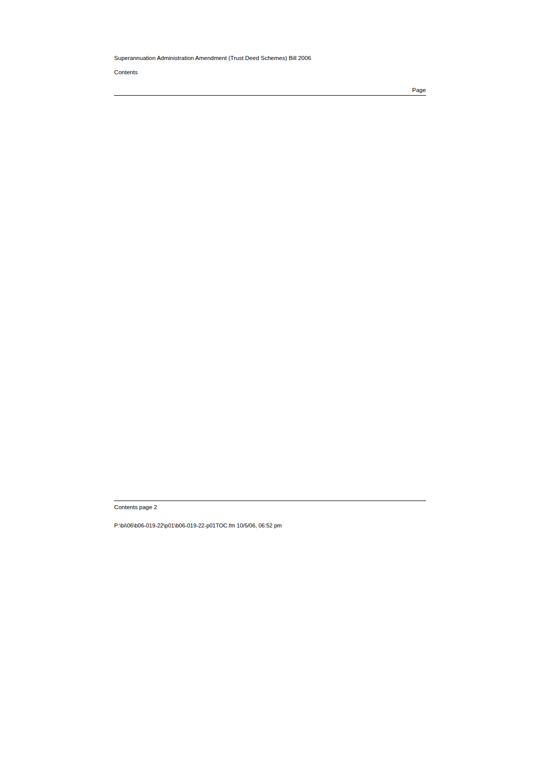Superannuation Administration Amendment (Trust Deed Schemes) Bill 2006
Contents
Page
Contents page 2
P:\bi\06\b06-019-22\p01\b06-019-22-p01TOC.fm 10/5/06, 06:52 pm